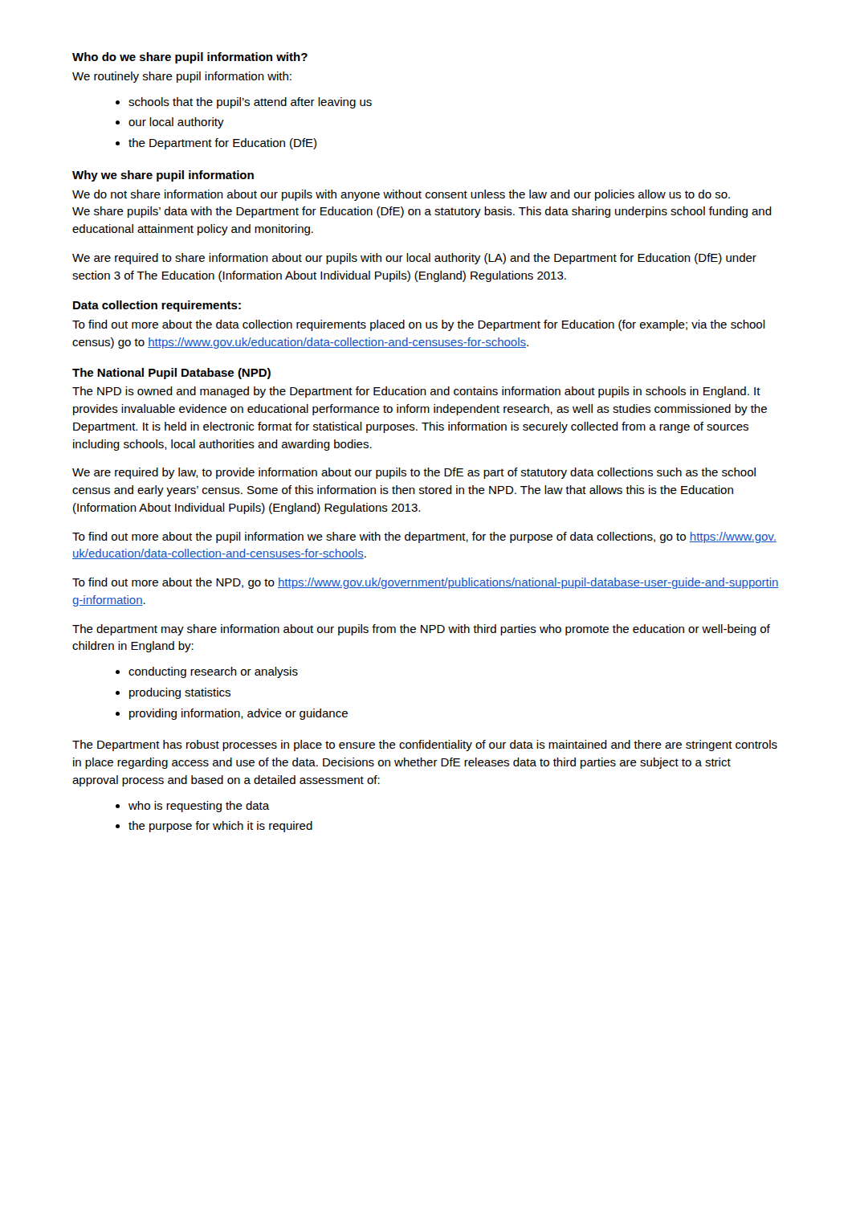Who do we share pupil information with?
We routinely share pupil information with:
schools that the pupil’s attend after leaving us
our local authority
the Department for Education (DfE)
Why we share pupil information
We do not share information about our pupils with anyone without consent unless the law and our policies allow us to do so.
We share pupils’ data with the Department for Education (DfE) on a statutory basis. This data sharing underpins school funding and educational attainment policy and monitoring.
We are required to share information about our pupils with our local authority (LA) and the Department for Education (DfE) under section 3 of The Education (Information About Individual Pupils) (England) Regulations 2013.
Data collection requirements:
To find out more about the data collection requirements placed on us by the Department for Education (for example; via the school census) go to https://www.gov.uk/education/data-collection-and-censuses-for-schools.
The National Pupil Database (NPD)
The NPD is owned and managed by the Department for Education and contains information about pupils in schools in England. It provides invaluable evidence on educational performance to inform independent research, as well as studies commissioned by the Department. It is held in electronic format for statistical purposes. This information is securely collected from a range of sources including schools, local authorities and awarding bodies.
We are required by law, to provide information about our pupils to the DfE as part of statutory data collections such as the school census and early years’ census. Some of this information is then stored in the NPD. The law that allows this is the Education (Information About Individual Pupils) (England) Regulations 2013.
To find out more about the pupil information we share with the department, for the purpose of data collections, go to https://www.gov.uk/education/data-collection-and-censuses-for-schools.
To find out more about the NPD, go to https://www.gov.uk/government/publications/national-pupil-database-user-guide-and-supporting-information.
The department may share information about our pupils from the NPD with third parties who promote the education or well-being of children in England by:
conducting research or analysis
producing statistics
providing information, advice or guidance
The Department has robust processes in place to ensure the confidentiality of our data is maintained and there are stringent controls in place regarding access and use of the data. Decisions on whether DfE releases data to third parties are subject to a strict approval process and based on a detailed assessment of:
who is requesting the data
the purpose for which it is required